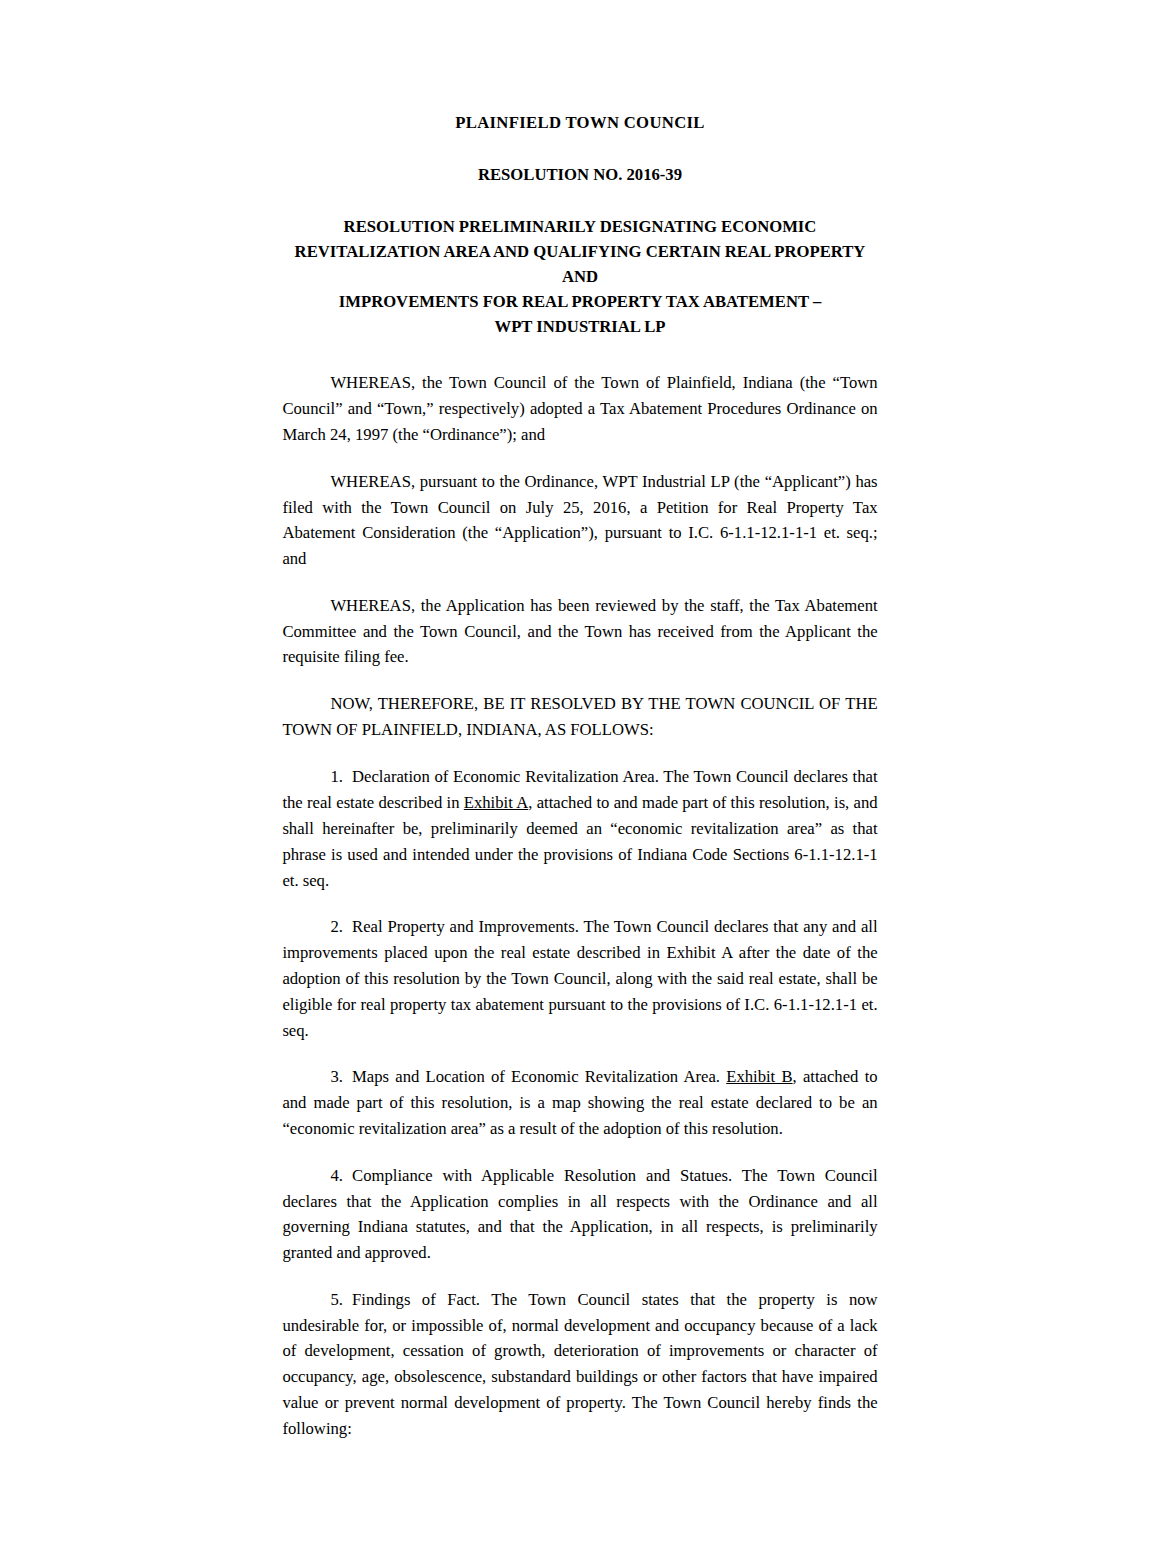PLAINFIELD TOWN COUNCIL
RESOLUTION NO. 2016-39
RESOLUTION PRELIMINARILY DESIGNATING ECONOMIC REVITALIZATION AREA AND QUALIFYING CERTAIN REAL PROPERTY AND IMPROVEMENTS FOR REAL PROPERTY TAX ABATEMENT – WPT INDUSTRIAL LP
WHEREAS, the Town Council of the Town of Plainfield, Indiana (the “Town Council” and “Town,” respectively) adopted a Tax Abatement Procedures Ordinance on March 24, 1997 (the “Ordinance”); and
WHEREAS, pursuant to the Ordinance, WPT Industrial LP (the “Applicant”) has filed with the Town Council on July 25, 2016, a Petition for Real Property Tax Abatement Consideration (the “Application”), pursuant to I.C. 6-1.1-12.1-1-1 et. seq.; and
WHEREAS, the Application has been reviewed by the staff, the Tax Abatement Committee and the Town Council, and the Town has received from the Applicant the requisite filing fee.
NOW, THEREFORE, BE IT RESOLVED BY THE TOWN COUNCIL OF THE TOWN OF PLAINFIELD, INDIANA, AS FOLLOWS:
1. Declaration of Economic Revitalization Area. The Town Council declares that the real estate described in Exhibit A, attached to and made part of this resolution, is, and shall hereinafter be, preliminarily deemed an “economic revitalization area” as that phrase is used and intended under the provisions of Indiana Code Sections 6-1.1-12.1-1 et. seq.
2. Real Property and Improvements. The Town Council declares that any and all improvements placed upon the real estate described in Exhibit A after the date of the adoption of this resolution by the Town Council, along with the said real estate, shall be eligible for real property tax abatement pursuant to the provisions of I.C. 6-1.1-12.1-1 et. seq.
3. Maps and Location of Economic Revitalization Area. Exhibit B, attached to and made part of this resolution, is a map showing the real estate declared to be an “economic revitalization area” as a result of the adoption of this resolution.
4. Compliance with Applicable Resolution and Statues. The Town Council declares that the Application complies in all respects with the Ordinance and all governing Indiana statutes, and that the Application, in all respects, is preliminarily granted and approved.
5. Findings of Fact. The Town Council states that the property is now undesirable for, or impossible of, normal development and occupancy because of a lack of development, cessation of growth, deterioration of improvements or character of occupancy, age, obsolescence, substandard buildings or other factors that have impaired value or prevent normal development of property. The Town Council hereby finds the following: